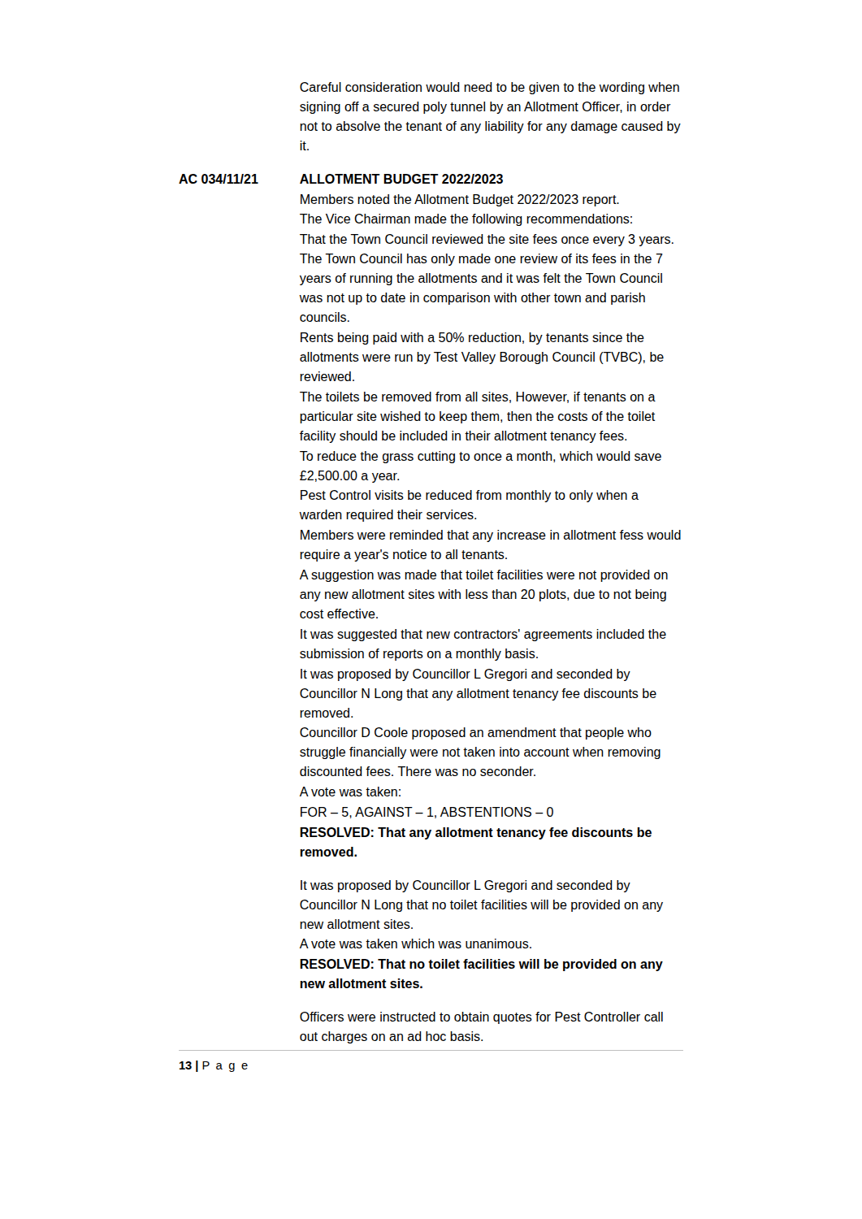Careful consideration would need to be given to the wording when signing off a secured poly tunnel by an Allotment Officer, in order not to absolve the tenant of any liability for any damage caused by it.
AC 034/11/21
ALLOTMENT BUDGET 2022/2023
Members noted the Allotment Budget 2022/2023 report.
The Vice Chairman made the following recommendations:
That the Town Council reviewed the site fees once every 3 years. The Town Council has only made one review of its fees in the 7 years of running the allotments and it was felt the Town Council was not up to date in comparison with other town and parish councils.
Rents being paid with a 50% reduction, by tenants since the allotments were run by Test Valley Borough Council (TVBC), be reviewed.
The toilets be removed from all sites, However, if tenants on a particular site wished to keep them, then the costs of the toilet facility should be included in their allotment tenancy fees.
To reduce the grass cutting to once a month, which would save £2,500.00 a year.
Pest Control visits be reduced from monthly to only when a warden required their services.
Members were reminded that any increase in allotment fess would require a year's notice to all tenants.
A suggestion was made that toilet facilities were not provided on any new allotment sites with less than 20 plots, due to not being cost effective.
It was suggested that new contractors' agreements included the submission of reports on a monthly basis.
It was proposed by Councillor L Gregori and seconded by Councillor N Long that any allotment tenancy fee discounts be removed.
Councillor D Coole proposed an amendment that people who struggle financially were not taken into account when removing discounted fees. There was no seconder.
A vote was taken:
FOR – 5, AGAINST – 1, ABSTENTIONS – 0
RESOLVED: That any allotment tenancy fee discounts be removed.
It was proposed by Councillor L Gregori and seconded by Councillor N Long that no toilet facilities will be provided on any new allotment sites.
A vote was taken which was unanimous.
RESOLVED: That no toilet facilities will be provided on any new allotment sites.
Officers were instructed to obtain quotes for Pest Controller call out charges on an ad hoc basis.
13 | P a g e